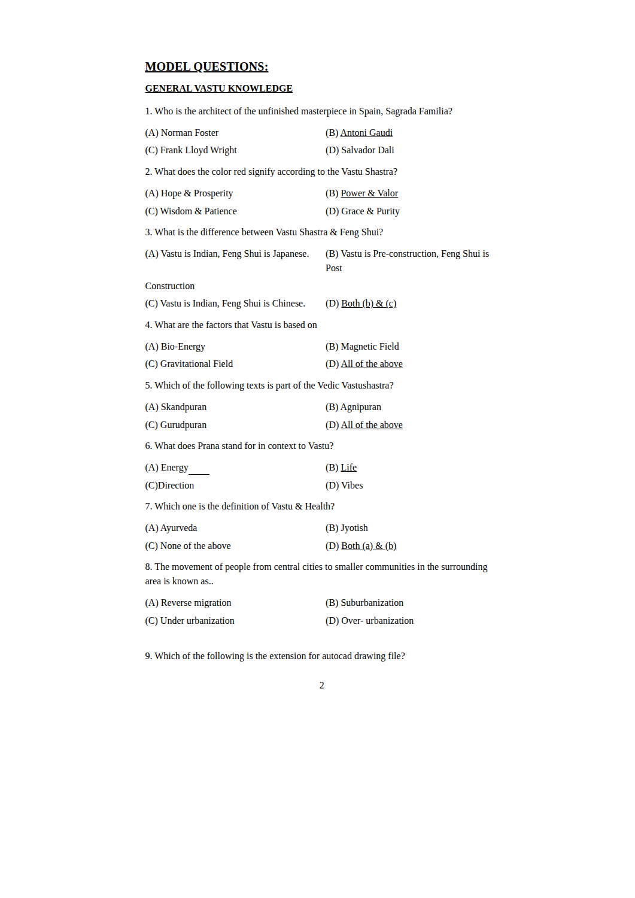MODEL QUESTIONS:
GENERAL VASTU KNOWLEDGE
1. Who is the architect of the unfinished masterpiece in Spain, Sagrada Familia?
| (A) Norman Foster | (B) Antoni Gaudi |
| (C) Frank Lloyd Wright | (D) Salvador Dali |
2. What does the color red signify according to the Vastu Shastra?
| (A) Hope & Prosperity | (B) Power & Valor |
| (C) Wisdom & Patience | (D) Grace & Purity |
3. What is the difference between Vastu Shastra & Feng Shui?
| (A) Vastu is Indian, Feng Shui is Japanese. | (B) Vastu is Pre-construction, Feng Shui is Post |
| Construction | |
| (C) Vastu is Indian, Feng Shui is Chinese. | (D) Both (b) & (c) |
4. What are the factors that Vastu is based on
| (A) Bio-Energy | (B) Magnetic Field |
| (C) Gravitational Field | (D) All of the above |
5. Which of the following texts is part of the Vedic Vastushastra?
| (A) Skandpuran | (B) Agnipuran |
| (C) Gurudpuran | (D) All of the above |
6. What does Prana stand for in context to Vastu?
| (A) Energy | (B) Life |
| (C)Direction | (D) Vibes |
7. Which one is the definition of Vastu & Health?
| (A) Ayurveda | (B) Jyotish |
| (C) None of the above | (D) Both (a) & (b) |
8. The movement of people from central cities to smaller communities in the surrounding area is known as..
| (A) Reverse migration | (B) Suburbanization |
| (C) Under urbanization | (D) Over- urbanization |
9. Which of the following is the extension for autocad drawing file?
2